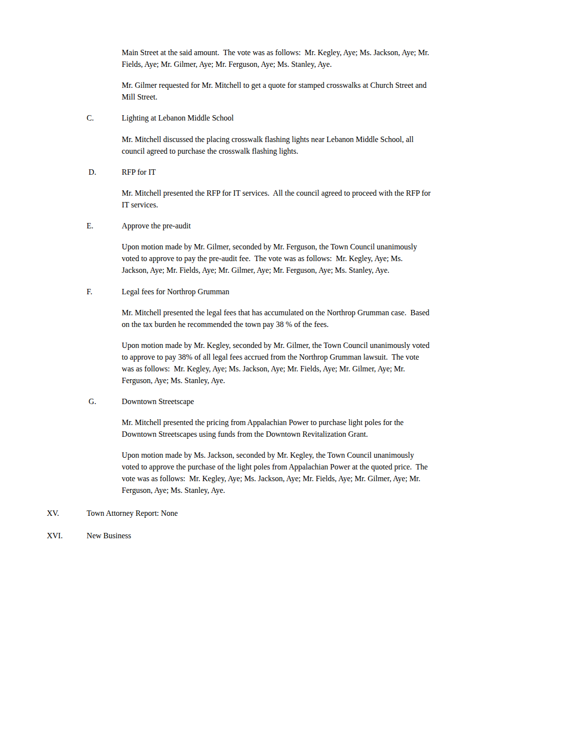Main Street at the said amount. The vote was as follows: Mr. Kegley, Aye; Ms. Jackson, Aye; Mr. Fields, Aye; Mr. Gilmer, Aye; Mr. Ferguson, Aye; Ms. Stanley, Aye.
Mr. Gilmer requested for Mr. Mitchell to get a quote for stamped crosswalks at Church Street and Mill Street.
C.
Lighting at Lebanon Middle School
Mr. Mitchell discussed the placing crosswalk flashing lights near Lebanon Middle School, all council agreed to purchase the crosswalk flashing lights.
D.
RFP for IT
Mr. Mitchell presented the RFP for IT services. All the council agreed to proceed with the RFP for IT services.
E.
Approve the pre-audit
Upon motion made by Mr. Gilmer, seconded by Mr. Ferguson, the Town Council unanimously voted to approve to pay the pre-audit fee. The vote was as follows: Mr. Kegley, Aye; Ms. Jackson, Aye; Mr. Fields, Aye; Mr. Gilmer, Aye; Mr. Ferguson, Aye; Ms. Stanley, Aye.
F.
Legal fees for Northrop Grumman
Mr. Mitchell presented the legal fees that has accumulated on the Northrop Grumman case. Based on the tax burden he recommended the town pay 38 % of the fees.
Upon motion made by Mr. Kegley, seconded by Mr. Gilmer, the Town Council unanimously voted to approve to pay 38% of all legal fees accrued from the Northrop Grumman lawsuit. The vote was as follows: Mr. Kegley, Aye; Ms. Jackson, Aye; Mr. Fields, Aye; Mr. Gilmer, Aye; Mr. Ferguson, Aye; Ms. Stanley, Aye.
G.
Downtown Streetscape
Mr. Mitchell presented the pricing from Appalachian Power to purchase light poles for the Downtown Streetscapes using funds from the Downtown Revitalization Grant.
Upon motion made by Ms. Jackson, seconded by Mr. Kegley, the Town Council unanimously voted to approve the purchase of the light poles from Appalachian Power at the quoted price. The vote was as follows: Mr. Kegley, Aye; Ms. Jackson, Aye; Mr. Fields, Aye; Mr. Gilmer, Aye; Mr. Ferguson, Aye; Ms. Stanley, Aye.
XV.
Town Attorney Report: None
XVI.
New Business